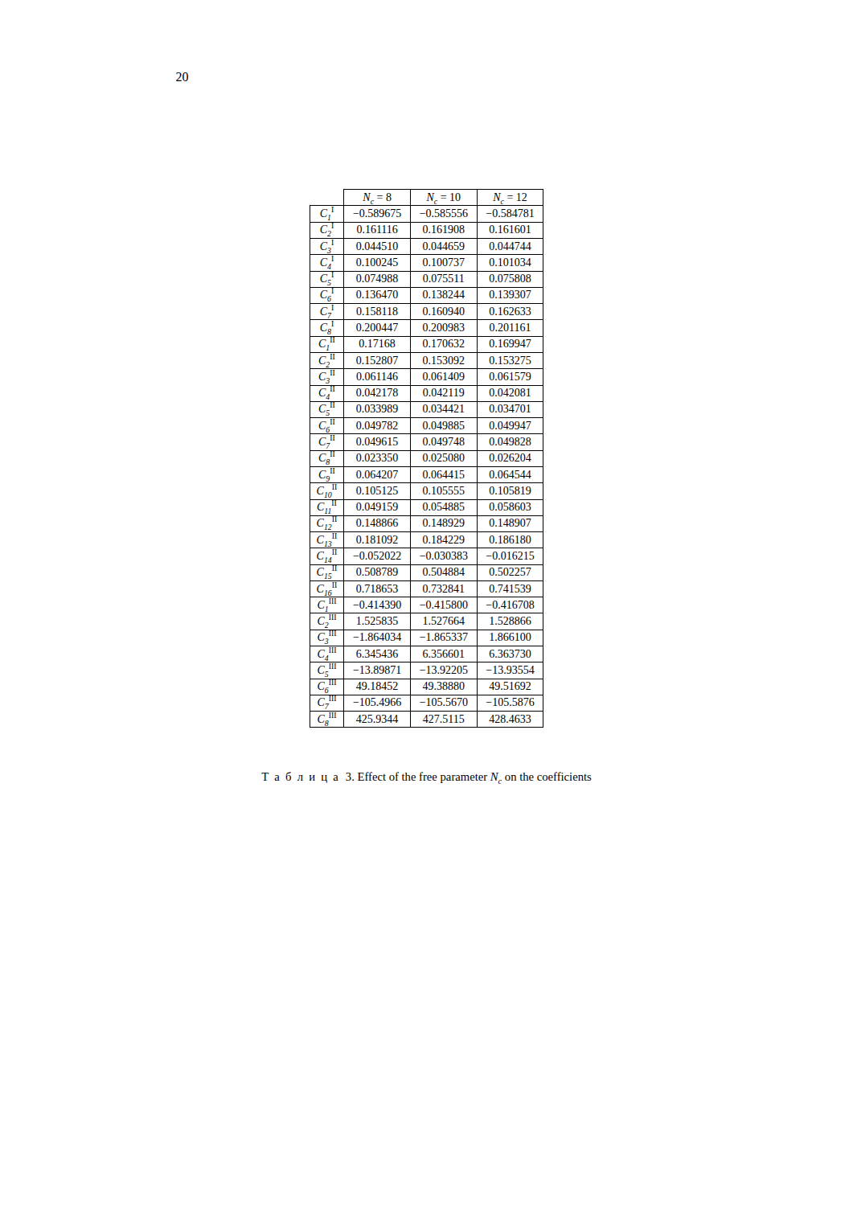20
| | N c = 8 | N c = 10 | N c = 12 |
| C 1 I | −0.589675 | −0.585556 | −0.584781 |
| C 2 I | 0.161116 | 0.161908 | 0.161601 |
| C 3 I | 0.044510 | 0.044659 | 0.044744 |
| C 4 I | 0.100245 | 0.100737 | 0.101034 |
| C 5 I | 0.074988 | 0.075511 | 0.075808 |
| C 6 I | 0.136470 | 0.138244 | 0.139307 |
| C 7 I | 0.158118 | 0.160940 | 0.162633 |
| C 8 I | 0.200447 | 0.200983 | 0.201161 |
| C 1 II | 0.17168 | 0.170632 | 0.169947 |
| C 2 II | 0.152807 | 0.153092 | 0.153275 |
| C 3 II | 0.061146 | 0.061409 | 0.061579 |
| C 4 II | 0.042178 | 0.042119 | 0.042081 |
| C 5 II | 0.033989 | 0.034421 | 0.034701 |
| C 6 II | 0.049782 | 0.049885 | 0.049947 |
| C 7 II | 0.049615 | 0.049748 | 0.049828 |
| C 8 II | 0.023350 | 0.025080 | 0.026204 |
| C 9 II | 0.064207 | 0.064415 | 0.064544 |
| C 10 II | 0.105125 | 0.105555 | 0.105819 |
| C 11 II | 0.049159 | 0.054885 | 0.058603 |
| C 12 II | 0.148866 | 0.148929 | 0.148907 |
| C 13 II | 0.181092 | 0.184229 | 0.186180 |
| C 14 II | −0.052022 | −0.030383 | −0.016215 |
| C 15 II | 0.508789 | 0.504884 | 0.502257 |
| C 16 II | 0.718653 | 0.732841 | 0.741539 |
| C 1 III | −0.414390 | −0.415800 | −0.416708 |
| C 2 III | 1.525835 | 1.527664 | 1.528866 |
| C 3 III | −1.864034 | −1.865337 | 1.866100 |
| C 4 III | 6.345436 | 6.356601 | 6.363730 |
| C 5 III | −13.89871 | −13.92205 | −13.93554 |
| C 6 III | 49.18452 | 49.38880 | 49.51692 |
| C 7 III | −105.4966 | −105.5670 | −105.5876 |
| C 8 III | 425.9344 | 427.5115 | 428.4633 |
Т а б л и ц а 3. Effect of the free parameter Nc on the coefficients